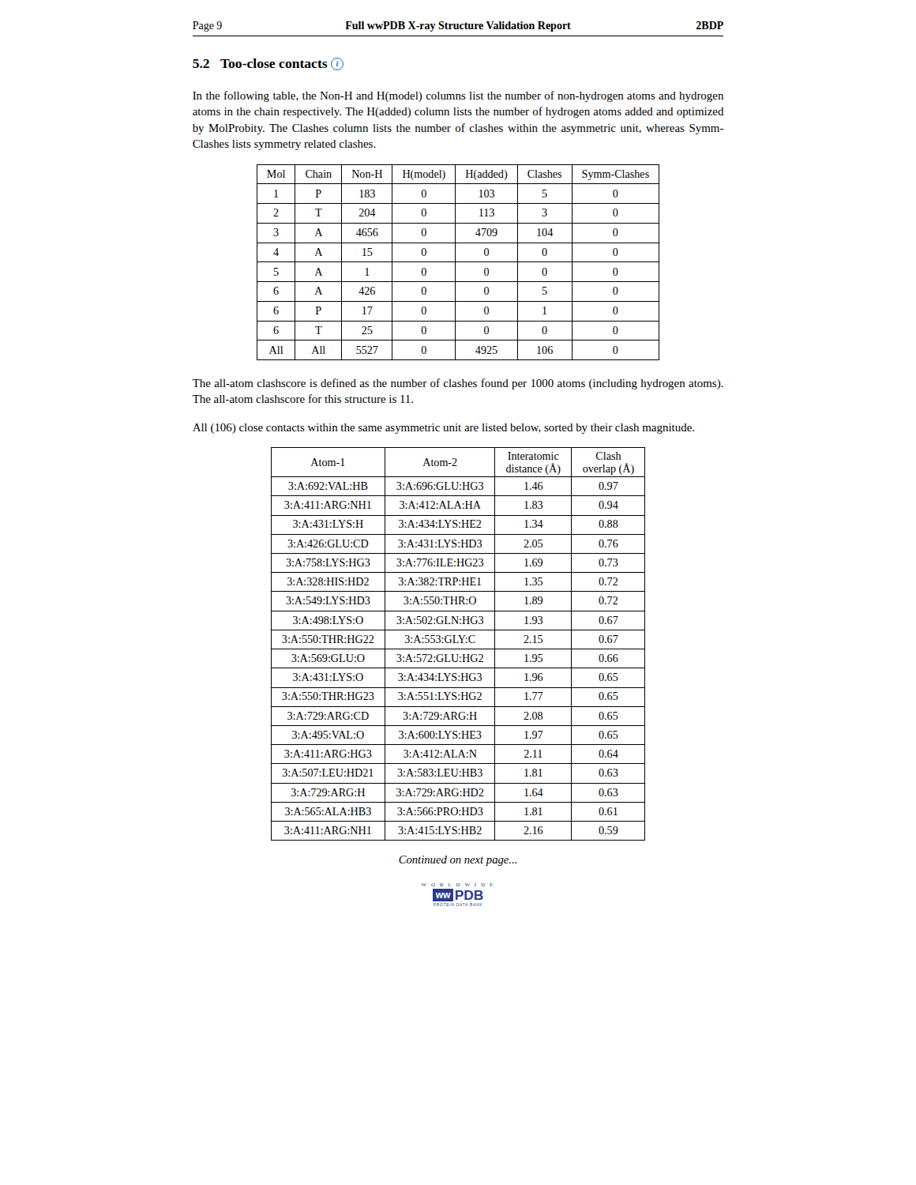Page 9
Full wwPDB X-ray Structure Validation Report
2BDP
5.2 Too-close contactsi
In the following table, the Non-H and H(model) columns list the number of non-hydrogen atoms and hydrogen atoms in the chain respectively. The H(added) column lists the number of hydrogen atoms added and optimized by MolProbity. The Clashes column lists the number of clashes within the asymmetric unit, whereas Symm-Clashes lists symmetry related clashes.
| Mol | Chain | Non-H | H(model) | H(added) | Clashes | Symm-Clashes |
| --- | --- | --- | --- | --- | --- | --- |
| 1 | P | 183 | 0 | 103 | 5 | 0 |
| 2 | T | 204 | 0 | 113 | 3 | 0 |
| 3 | A | 4656 | 0 | 4709 | 104 | 0 |
| 4 | A | 15 | 0 | 0 | 0 | 0 |
| 5 | A | 1 | 0 | 0 | 0 | 0 |
| 6 | A | 426 | 0 | 0 | 5 | 0 |
| 6 | P | 17 | 0 | 0 | 1 | 0 |
| 6 | T | 25 | 0 | 0 | 0 | 0 |
| All | All | 5527 | 0 | 4925 | 106 | 0 |
The all-atom clashscore is defined as the number of clashes found per 1000 atoms (including hydrogen atoms). The all-atom clashscore for this structure is 11.
All (106) close contacts within the same asymmetric unit are listed below, sorted by their clash magnitude.
| Atom-1 | Atom-2 | Interatomic distance (Å) | Clash overlap (Å) |
| --- | --- | --- | --- |
| 3:A:692:VAL:HB | 3:A:696:GLU:HG3 | 1.46 | 0.97 |
| 3:A:411:ARG:NH1 | 3:A:412:ALA:HA | 1.83 | 0.94 |
| 3:A:431:LYS:H | 3:A:434:LYS:HE2 | 1.34 | 0.88 |
| 3:A:426:GLU:CD | 3:A:431:LYS:HD3 | 2.05 | 0.76 |
| 3:A:758:LYS:HG3 | 3:A:776:ILE:HG23 | 1.69 | 0.73 |
| 3:A:328:HIS:HD2 | 3:A:382:TRP:HE1 | 1.35 | 0.72 |
| 3:A:549:LYS:HD3 | 3:A:550:THR:O | 1.89 | 0.72 |
| 3:A:498:LYS:O | 3:A:502:GLN:HG3 | 1.93 | 0.67 |
| 3:A:550:THR:HG22 | 3:A:553:GLY:C | 2.15 | 0.67 |
| 3:A:569:GLU:O | 3:A:572:GLU:HG2 | 1.95 | 0.66 |
| 3:A:431:LYS:O | 3:A:434:LYS:HG3 | 1.96 | 0.65 |
| 3:A:550:THR:HG23 | 3:A:551:LYS:HG2 | 1.77 | 0.65 |
| 3:A:729:ARG:CD | 3:A:729:ARG:H | 2.08 | 0.65 |
| 3:A:495:VAL:O | 3:A:600:LYS:HE3 | 1.97 | 0.65 |
| 3:A:411:ARG:HG3 | 3:A:412:ALA:N | 2.11 | 0.64 |
| 3:A:507:LEU:HD21 | 3:A:583:LEU:HB3 | 1.81 | 0.63 |
| 3:A:729:ARG:H | 3:A:729:ARG:HD2 | 1.64 | 0.63 |
| 3:A:565:ALA:HB3 | 3:A:566:PRO:HD3 | 1.81 | 0.61 |
| 3:A:411:ARG:NH1 | 3:A:415:LYS:HB2 | 2.16 | 0.59 |
Continued on next page...
W O R L D W I D E ww PDB PROTEIN DATA BANK